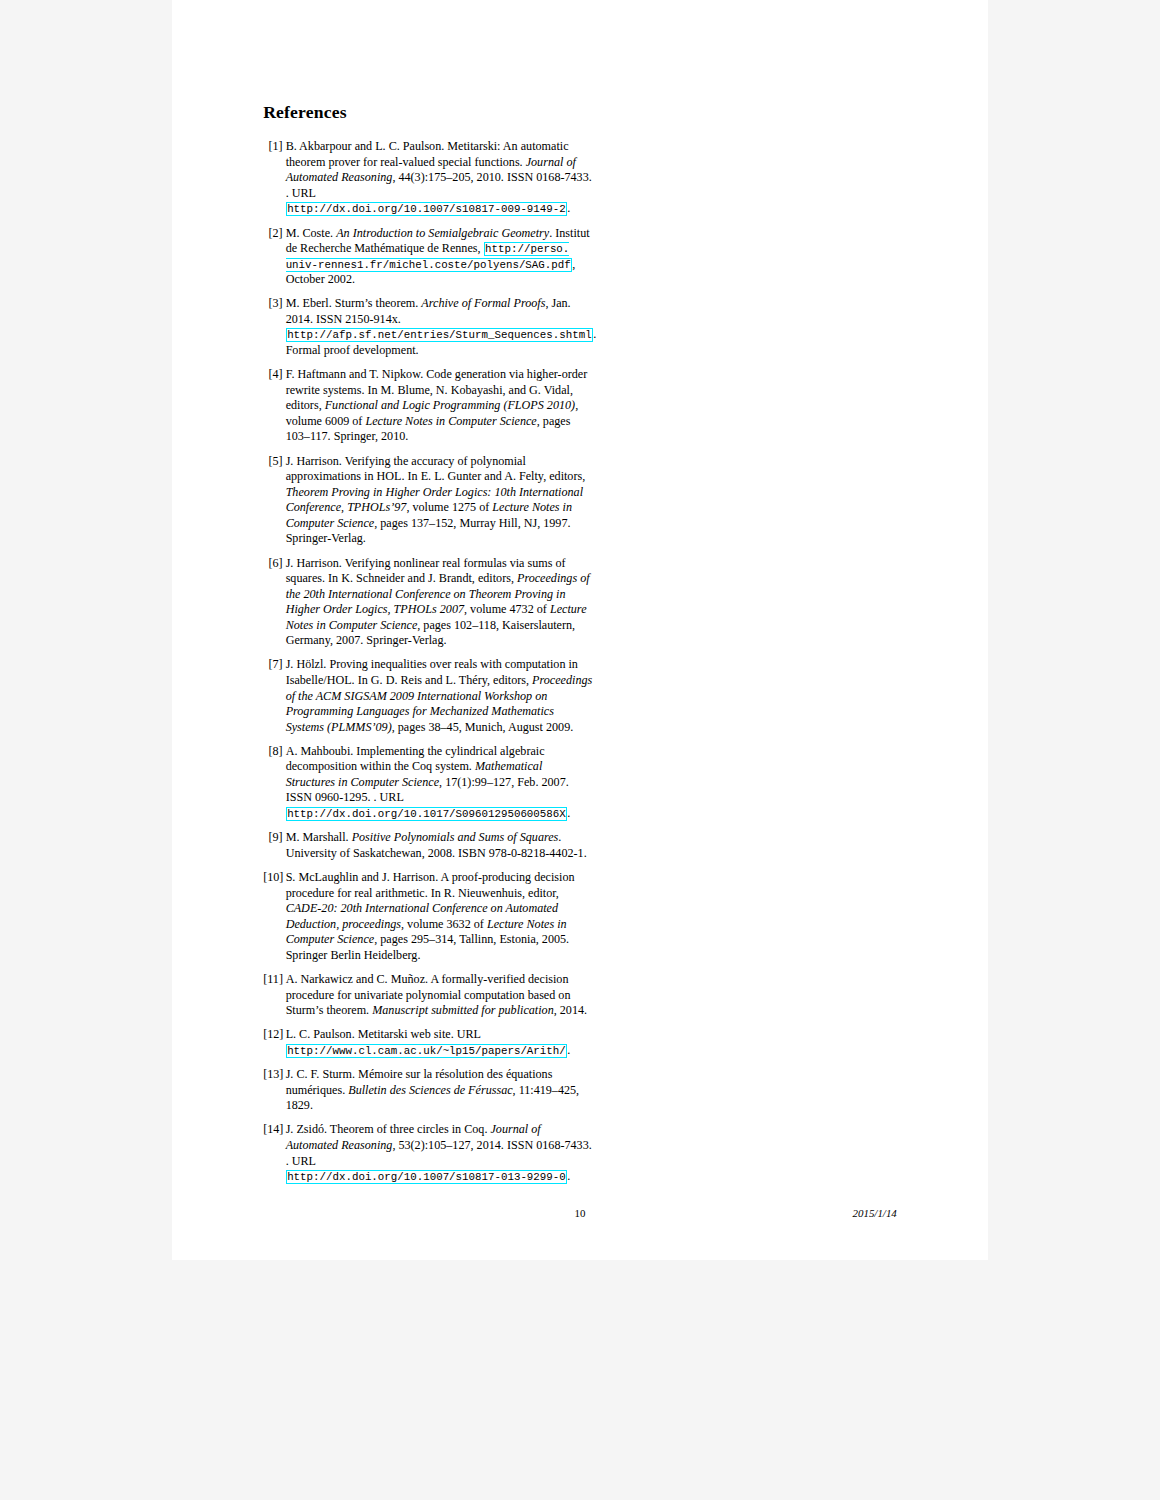References
[1] B. Akbarpour and L. C. Paulson. Metitarski: An automatic theorem prover for real-valued special functions. Journal of Automated Reasoning, 44(3):175–205, 2010. ISSN 0168-7433. . URL http://dx.doi.org/10.1007/s10817-009-9149-2.
[2] M. Coste. An Introduction to Semialgebraic Geometry. Institut de Recherche Mathématique de Rennes, http://perso.
univ-rennes1.fr/michel.coste/polyens/SAG.pdf, October 2002.
[3] M. Eberl. Sturm’s theorem. Archive of Formal Proofs, Jan. 2014. ISSN 2150-914x.
http://afp.sf.net/entries/Sturm_Sequences.shtml.
Formal proof development.
[4] F. Haftmann and T. Nipkow. Code generation via higher-order rewrite systems. In M. Blume, N. Kobayashi, and G. Vidal, editors, Functional and Logic Programming (FLOPS 2010), volume 6009 of Lecture Notes in Computer Science, pages 103–117. Springer, 2010.
[5] J. Harrison. Verifying the accuracy of polynomial approximations in HOL. In E. L. Gunter and A. Felty, editors, Theorem Proving in Higher Order Logics: 10th International Conference, TPHOLs’97, volume 1275 of Lecture Notes in Computer Science, pages 137–152, Murray Hill, NJ, 1997. Springer-Verlag.
[6] J. Harrison. Verifying nonlinear real formulas via sums of squares. In K. Schneider and J. Brandt, editors, Proceedings of the 20th International Conference on Theorem Proving in Higher Order Logics, TPHOLs 2007, volume 4732 of Lecture Notes in Computer Science, pages 102–118, Kaiserslautern, Germany, 2007. Springer-Verlag.
[7] J. Hölzl. Proving inequalities over reals with computation in Isabelle/HOL. In G. D. Reis and L. Théry, editors, Proceedings of the ACM SIGSAM 2009 International Workshop on Programming Languages for Mechanized Mathematics Systems (PLMMS’09), pages 38–45, Munich, August 2009.
[8] A. Mahboubi. Implementing the cylindrical algebraic decomposition within the Coq system. Mathematical Structures in Computer Science, 17(1):99–127, Feb. 2007. ISSN 0960-1295. . URL http://dx.doi.org/10.1017/S096012950600586X.
[9] M. Marshall. Positive Polynomials and Sums of Squares. University of Saskatchewan, 2008. ISBN 978-0-8218-4402-1.
[10] S. McLaughlin and J. Harrison. A proof-producing decision procedure for real arithmetic. In R. Nieuwenhuis, editor, CADE-20: 20th International Conference on Automated Deduction, proceedings, volume 3632 of Lecture Notes in Computer Science, pages 295–314, Tallinn, Estonia, 2005. Springer Berlin Heidelberg.
[11] A. Narkawicz and C. Muñoz. A formally-verified decision procedure for univariate polynomial computation based on Sturm’s theorem. Manuscript submitted for publication, 2014.
[12] L. C. Paulson. Metitarski web site. URL http://www.cl.cam.ac.uk/~lp15/papers/Arith/.
[13] J. C. F. Sturm. Mémoire sur la résolution des équations numériques. Bulletin des Sciences de Férussac, 11:419–425, 1829.
[14] J. Zsidó. Theorem of three circles in Coq. Journal of Automated Reasoning, 53(2):105–127, 2014. ISSN 0168-7433. . URL http://dx.doi.org/10.1007/s10817-013-9299-0.
10 2015/1/14